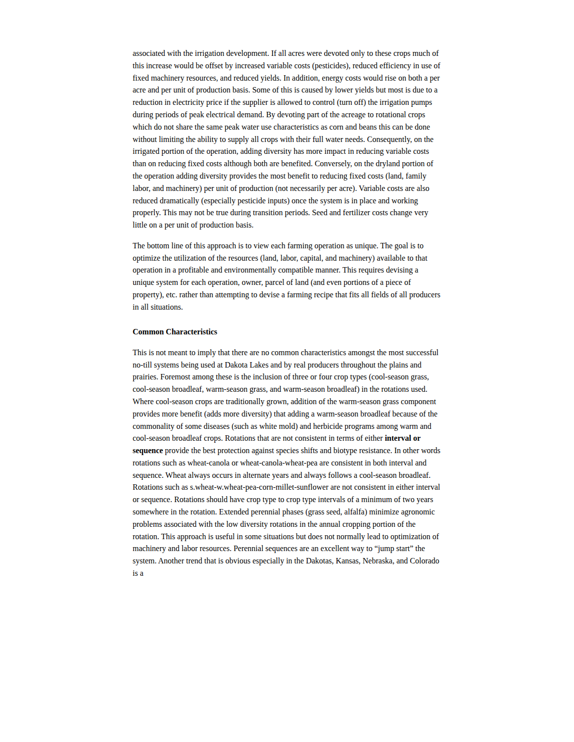associated with the irrigation development. If all acres were devoted only to these crops much of this increase would be offset by increased variable costs (pesticides), reduced efficiency in use of fixed machinery resources, and reduced yields. In addition, energy costs would rise on both a per acre and per unit of production basis. Some of this is caused by lower yields but most is due to a reduction in electricity price if the supplier is allowed to control (turn off) the irrigation pumps during periods of peak electrical demand. By devoting part of the acreage to rotational crops which do not share the same peak water use characteristics as corn and beans this can be done without limiting the ability to supply all crops with their full water needs. Consequently, on the irrigated portion of the operation, adding diversity has more impact in reducing variable costs than on reducing fixed costs although both are benefited. Conversely, on the dryland portion of the operation adding diversity provides the most benefit to reducing fixed costs (land, family labor, and machinery) per unit of production (not necessarily per acre). Variable costs are also reduced dramatically (especially pesticide inputs) once the system is in place and working properly. This may not be true during transition periods. Seed and fertilizer costs change very little on a per unit of production basis.
The bottom line of this approach is to view each farming operation as unique. The goal is to optimize the utilization of the resources (land, labor, capital, and machinery) available to that operation in a profitable and environmentally compatible manner. This requires devising a unique system for each operation, owner, parcel of land (and even portions of a piece of property), etc. rather than attempting to devise a farming recipe that fits all fields of all producers in all situations.
Common Characteristics
This is not meant to imply that there are no common characteristics amongst the most successful no-till systems being used at Dakota Lakes and by real producers throughout the plains and prairies. Foremost among these is the inclusion of three or four crop types (cool-season grass, cool-season broadleaf, warm-season grass, and warm-season broadleaf) in the rotations used. Where cool-season crops are traditionally grown, addition of the warm-season grass component provides more benefit (adds more diversity) that adding a warm-season broadleaf because of the commonality of some diseases (such as white mold) and herbicide programs among warm and cool-season broadleaf crops. Rotations that are not consistent in terms of either interval or sequence provide the best protection against species shifts and biotype resistance. In other words rotations such as wheat-canola or wheat-canola-wheat-pea are consistent in both interval and sequence. Wheat always occurs in alternate years and always follows a cool-season broadleaf. Rotations such as s.wheat-w.wheat-pea-corn-millet-sunflower are not consistent in either interval or sequence. Rotations should have crop type to crop type intervals of a minimum of two years somewhere in the rotation. Extended perennial phases (grass seed, alfalfa) minimize agronomic problems associated with the low diversity rotations in the annual cropping portion of the rotation. This approach is useful in some situations but does not normally lead to optimization of machinery and labor resources. Perennial sequences are an excellent way to “jump start” the system. Another trend that is obvious especially in the Dakotas, Kansas, Nebraska, and Colorado is a